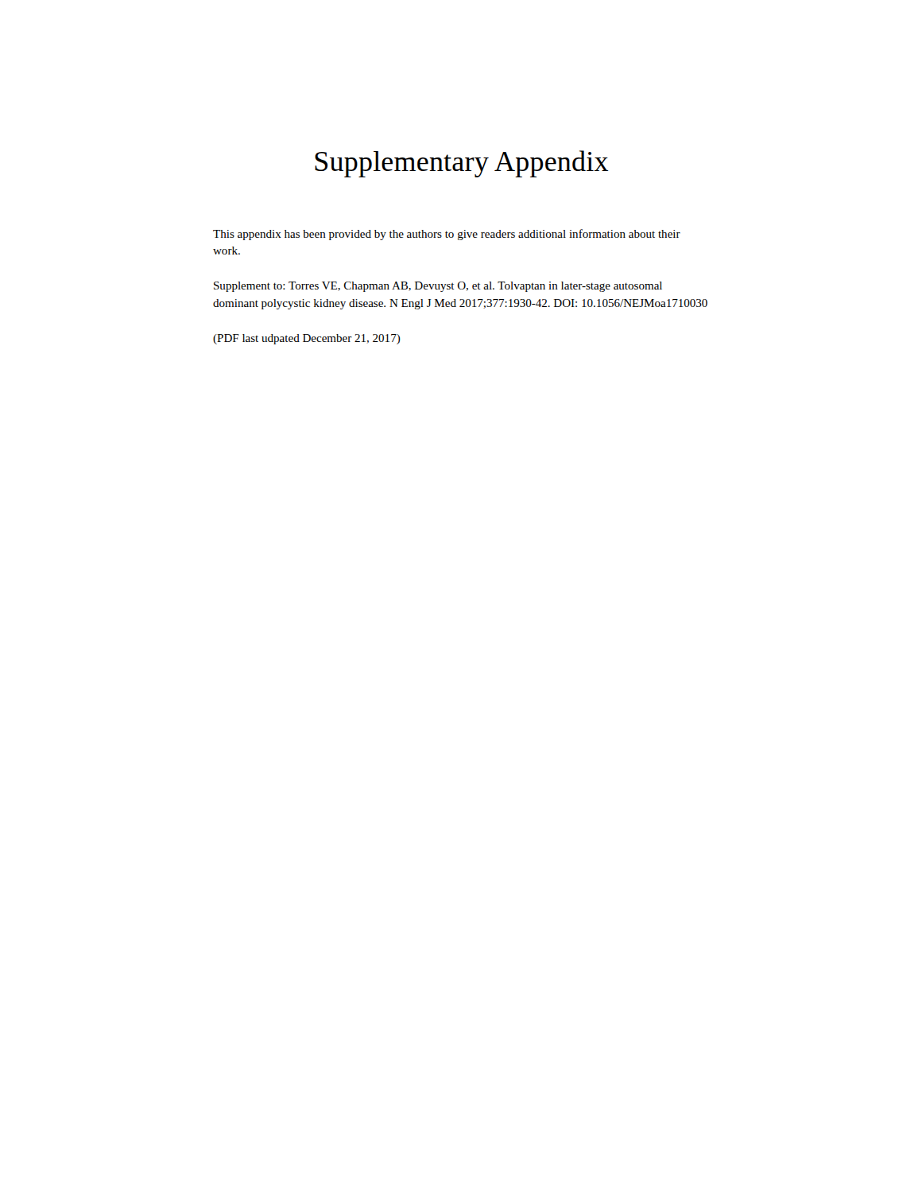Supplementary Appendix
This appendix has been provided by the authors to give readers additional information about their work.
Supplement to: Torres VE, Chapman AB, Devuyst O, et al. Tolvaptan in later-stage autosomal dominant polycystic kidney disease. N Engl J Med 2017;377:1930-42. DOI: 10.1056/NEJMoa1710030
(PDF last udpated December 21, 2017)